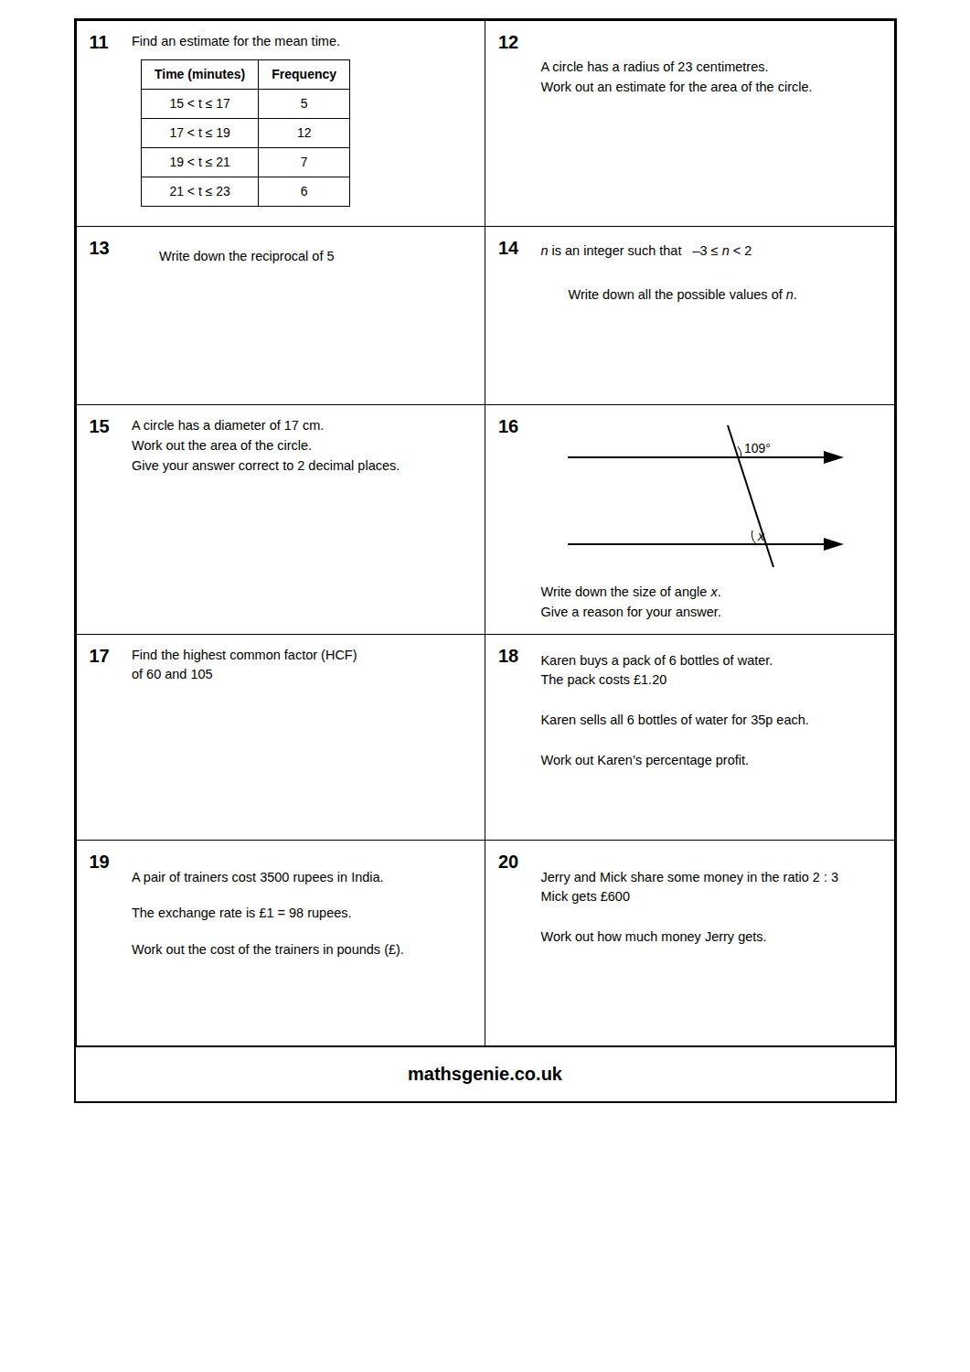| 11 Find an estimate for the mean time. / Time (minutes) / Frequency / / --- / --- / / 15 < t ≤ 17 / 5 / / 17 < t ≤ 19 / 12 / / 19 < t ≤ 21 / 7 / / 21 < t ≤ 23 / 6 / | 12 A circle has a radius of 23 centimetres. Work out an estimate for the area of the circle. |
| 13 Write down the reciprocal of 5 | 14 n is an integer such that –3 ≤ n < 2 Write down all the possible values of n . |
| 15 A circle has a diameter of 17 cm. Work out the area of the circle. Give your answer correct to 2 decimal places. | 16 109° x Write down the size of angle x . Give a reason for your answer. |
| 17 Find the highest common factor (HCF) of 60 and 105 | 18 Karen buys a pack of 6 bottles of water. The pack costs £1.20 Karen sells all 6 bottles of water for 35p each. Work out Karen’s percentage profit. |
| 19 A pair of trainers cost 3500 rupees in India. The exchange rate is £1 = 98 rupees. Work out the cost of the trainers in pounds (£). | 20 Jerry and Mick share some money in the ratio 2 : 3 Mick gets £600 Work out how much money Jerry gets. |
mathsgenie.co.uk